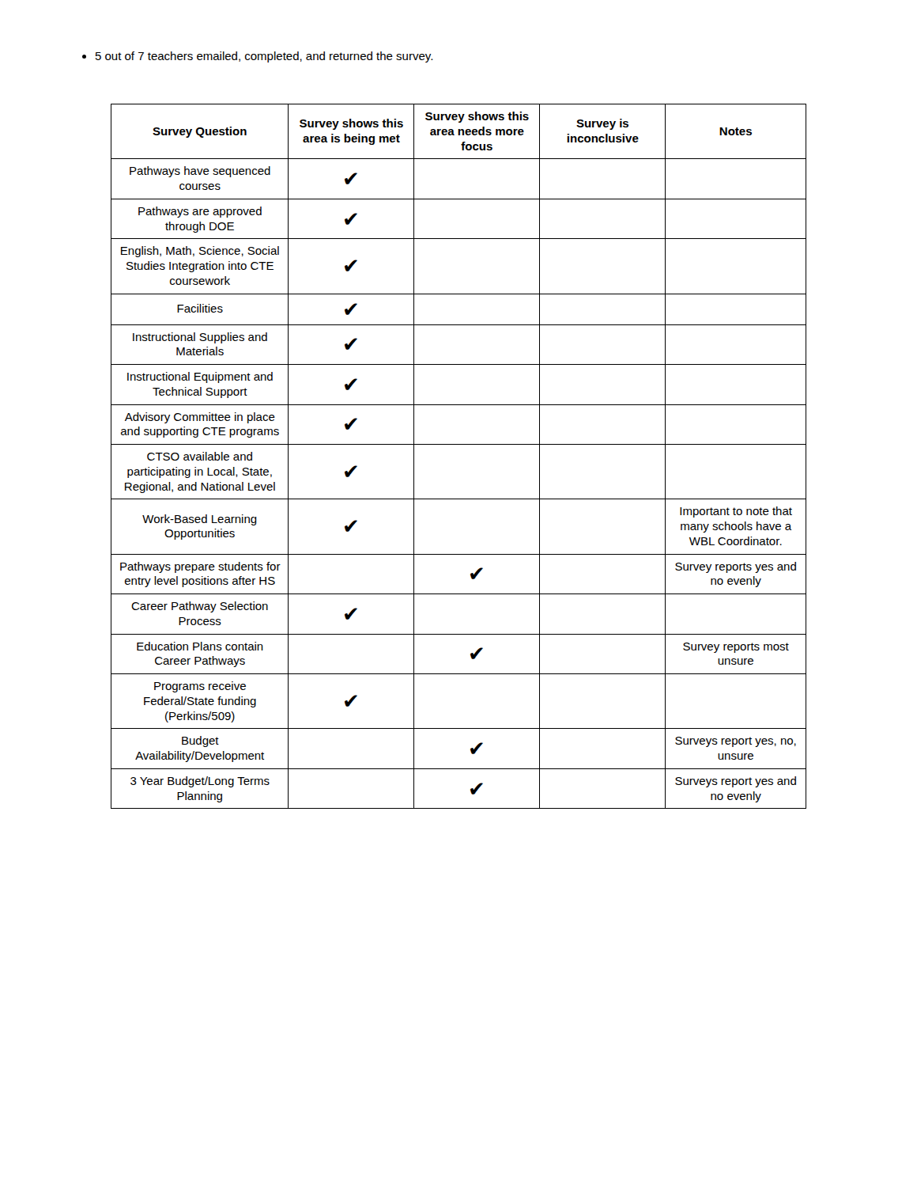5 out of 7 teachers emailed, completed, and returned the survey.
| Survey Question | Survey shows this area is being met | Survey shows this area needs more focus | Survey is inconclusive | Notes |
| --- | --- | --- | --- | --- |
| Pathways have sequenced courses | ✔ | | | |
| Pathways are approved through DOE | ✔ | | | |
| English, Math, Science, Social Studies Integration into CTE coursework | ✔ | | | |
| Facilities | ✔ | | | |
| Instructional Supplies and Materials | ✔ | | | |
| Instructional Equipment and Technical Support | ✔ | | | |
| Advisory Committee in place and supporting CTE programs | ✔ | | | |
| CTSO available and participating in Local, State, Regional, and National Level | ✔ | | | |
| Work-Based Learning Opportunities | ✔ | | | Important to note that many schools have a WBL Coordinator. |
| Pathways prepare students for entry level positions after HS | | ✔ | | Survey reports yes and no evenly |
| Career Pathway Selection Process | ✔ | | | |
| Education Plans contain Career Pathways | | ✔ | | Survey reports most unsure |
| Programs receive Federal/State funding (Perkins/509) | ✔ | | | |
| Budget Availability/Development | | ✔ | | Surveys report yes, no, unsure |
| 3 Year Budget/Long Terms Planning | | ✔ | | Surveys report yes and no evenly |